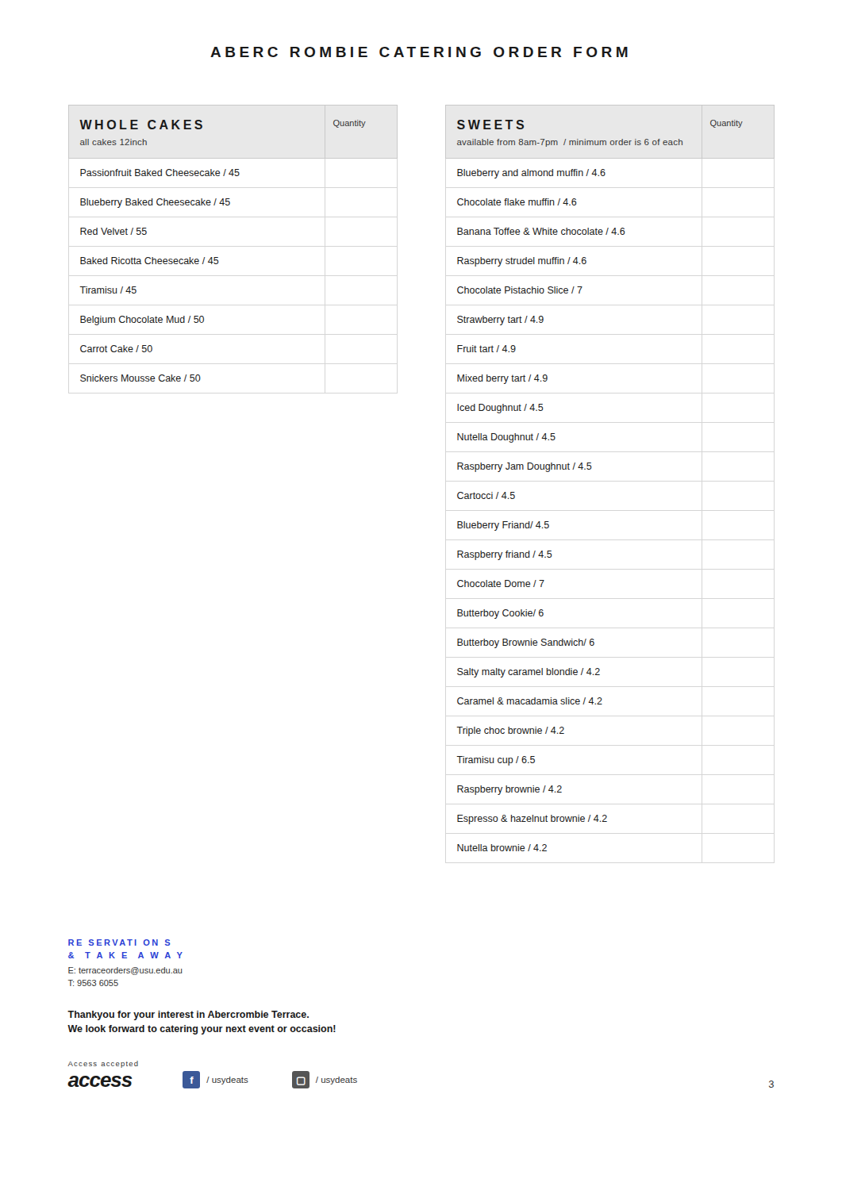ABERC ROMBIE CATERING ORDER FORM
| WHOLE CAKES all cakes 12inch | Quantity |
| --- | --- |
| Passionfruit Baked Cheesecake / 45 | |
| Blueberry Baked Cheesecake / 45 | |
| Red Velvet / 55 | |
| Baked Ricotta Cheesecake / 45 | |
| Tiramisu / 45 | |
| Belgium Chocolate Mud / 50 | |
| Carrot Cake / 50 | |
| Snickers Mousse Cake / 50 | |
| SWEETS available from 8am-7pm / minimum order is 6 of each | Quantity |
| --- | --- |
| Blueberry and almond muffin / 4.6 | |
| Chocolate flake muffin / 4.6 | |
| Banana Toffee & White chocolate / 4.6 | |
| Raspberry strudel muffin / 4.6 | |
| Chocolate Pistachio Slice / 7 | |
| Strawberry tart / 4.9 | |
| Fruit tart / 4.9 | |
| Mixed berry tart / 4.9 | |
| Iced Doughnut / 4.5 | |
| Nutella Doughnut / 4.5 | |
| Raspberry Jam Doughnut / 4.5 | |
| Cartocci / 4.5 | |
| Blueberry Friand/ 4.5 | |
| Raspberry friand / 4.5 | |
| Chocolate Dome / 7 | |
| Butterboy Cookie/ 6 | |
| Butterboy Brownie Sandwich/ 6 | |
| Salty malty caramel blondie / 4.2 | |
| Caramel & macadamia slice / 4.2 | |
| Triple choc brownie / 4.2 | |
| Tiramisu cup / 6.5 | |
| Raspberry brownie / 4.2 | |
| Espresso & hazelnut brownie / 4.2 | |
| Nutella brownie / 4.2 | |
RE SERVATI ON S
& T A K E A W A Y
E: terraceorders@usu.edu.au
T: 9563 6055
Thankyou for your interest in Abercrombie Terrace.
We look forward to catering your next event or occasion!
Access accepted
access
f / usydeats
▢ / usydeats
3